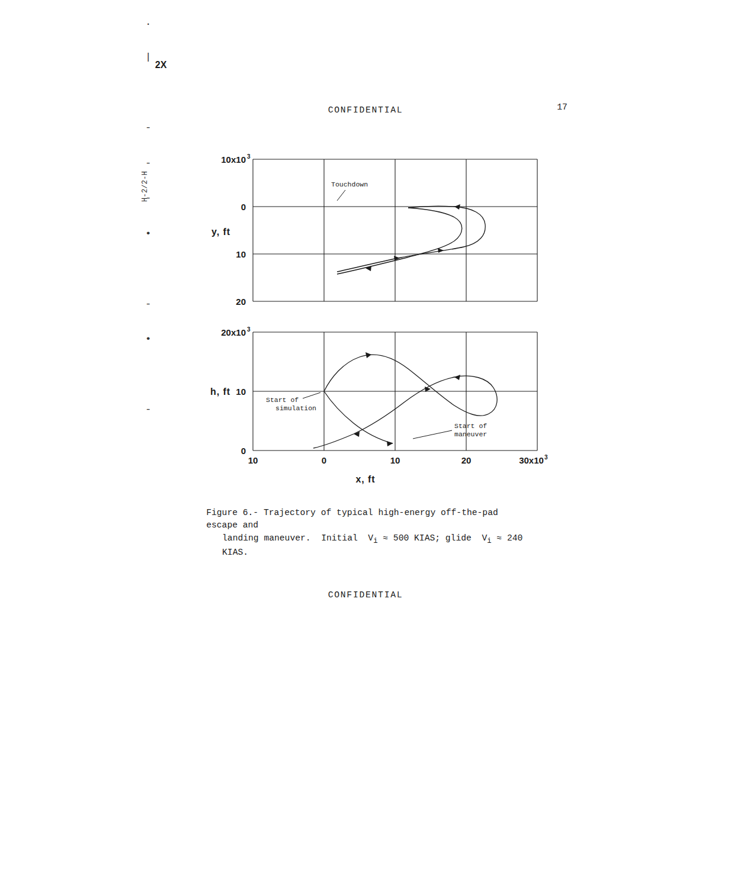. | - - - • - • -
2X
H-2/2-H
CONFIDENTIAL 17
10x10 3 0 10 20 y, ft Touchdown 20x10 3 10 0 h, ft 10 0 10 20 30x10 3 x, ft Start of simulation Start of maneuver
Figure 6.- Trajectory of typical high-energy off-the-pad escape and landing maneuver. Initial Vi ≈ 500 KIAS; glide Vi ≈ 240 KIAS.
CONFIDENTIAL